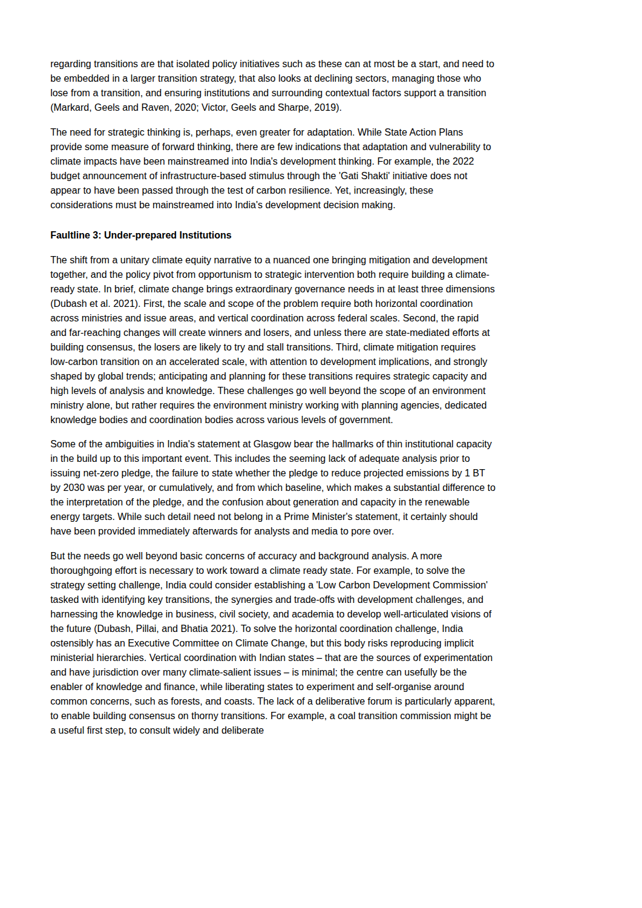regarding transitions are that isolated policy initiatives such as these can at most be a start, and need to be embedded in a larger transition strategy, that also looks at declining sectors, managing those who lose from a transition, and ensuring institutions and surrounding contextual factors support a transition (Markard, Geels and Raven, 2020; Victor, Geels and Sharpe, 2019).
The need for strategic thinking is, perhaps, even greater for adaptation. While State Action Plans provide some measure of forward thinking, there are few indications that adaptation and vulnerability to climate impacts have been mainstreamed into India's development thinking. For example, the 2022 budget announcement of infrastructure-based stimulus through the 'Gati Shakti' initiative does not appear to have been passed through the test of carbon resilience. Yet, increasingly, these considerations must be mainstreamed into India's development decision making.
Faultline 3: Under-prepared Institutions
The shift from a unitary climate equity narrative to a nuanced one bringing mitigation and development together, and the policy pivot from opportunism to strategic intervention both require building a climate-ready state. In brief, climate change brings extraordinary governance needs in at least three dimensions (Dubash et al. 2021). First, the scale and scope of the problem require both horizontal coordination across ministries and issue areas, and vertical coordination across federal scales. Second, the rapid and far-reaching changes will create winners and losers, and unless there are state-mediated efforts at building consensus, the losers are likely to try and stall transitions. Third, climate mitigation requires low-carbon transition on an accelerated scale, with attention to development implications, and strongly shaped by global trends; anticipating and planning for these transitions requires strategic capacity and high levels of analysis and knowledge. These challenges go well beyond the scope of an environment ministry alone, but rather requires the environment ministry working with planning agencies, dedicated knowledge bodies and coordination bodies across various levels of government.
Some of the ambiguities in India's statement at Glasgow bear the hallmarks of thin institutional capacity in the build up to this important event. This includes the seeming lack of adequate analysis prior to issuing net-zero pledge, the failure to state whether the pledge to reduce projected emissions by 1 BT by 2030 was per year, or cumulatively, and from which baseline, which makes a substantial difference to the interpretation of the pledge, and the confusion about generation and capacity in the renewable energy targets. While such detail need not belong in a Prime Minister's statement, it certainly should have been provided immediately afterwards for analysts and media to pore over.
But the needs go well beyond basic concerns of accuracy and background analysis. A more thoroughgoing effort is necessary to work toward a climate ready state. For example, to solve the strategy setting challenge, India could consider establishing a 'Low Carbon Development Commission' tasked with identifying key transitions, the synergies and trade-offs with development challenges, and harnessing the knowledge in business, civil society, and academia to develop well-articulated visions of the future (Dubash, Pillai, and Bhatia 2021). To solve the horizontal coordination challenge, India ostensibly has an Executive Committee on Climate Change, but this body risks reproducing implicit ministerial hierarchies. Vertical coordination with Indian states – that are the sources of experimentation and have jurisdiction over many climate-salient issues – is minimal; the centre can usefully be the enabler of knowledge and finance, while liberating states to experiment and self-organise around common concerns, such as forests, and coasts. The lack of a deliberative forum is particularly apparent, to enable building consensus on thorny transitions. For example, a coal transition commission might be a useful first step, to consult widely and deliberate